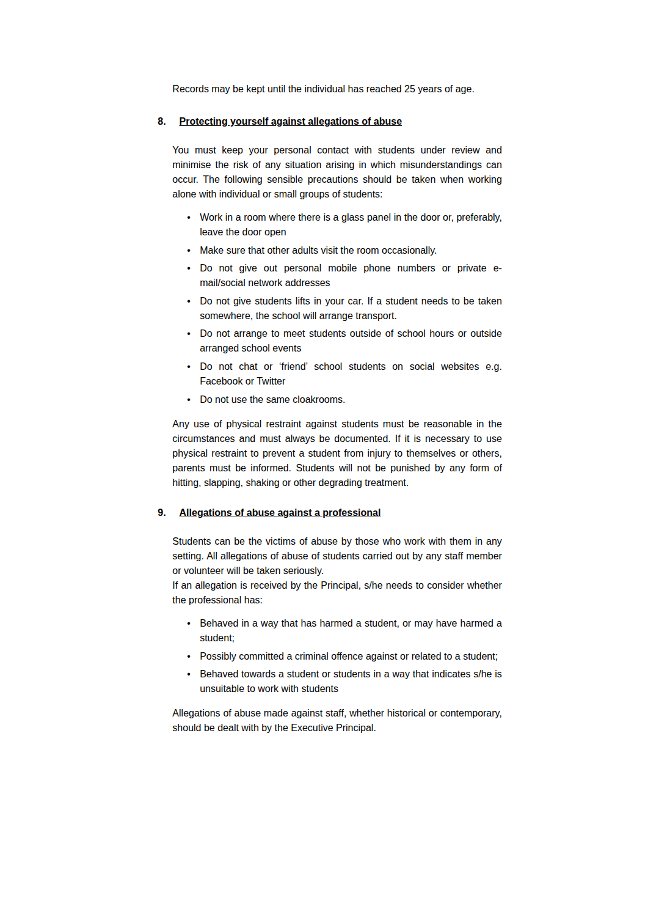Records may be kept until the individual has reached 25 years of age.
8. Protecting yourself against allegations of abuse
You must keep your personal contact with students under review and minimise the risk of any situation arising in which misunderstandings can occur. The following sensible precautions should be taken when working alone with individual or small groups of students:
Work in a room where there is a glass panel in the door or, preferably, leave the door open
Make sure that other adults visit the room occasionally.
Do not give out personal mobile phone numbers or private e-mail/social network addresses
Do not give students lifts in your car. If a student needs to be taken somewhere, the school will arrange transport.
Do not arrange to meet students outside of school hours or outside arranged school events
Do not chat or ‘friend’ school students on social websites e.g. Facebook or Twitter
Do not use the same cloakrooms.
Any use of physical restraint against students must be reasonable in the circumstances and must always be documented. If it is necessary to use physical restraint to prevent a student from injury to themselves or others, parents must be informed. Students will not be punished by any form of hitting, slapping, shaking or other degrading treatment.
9. Allegations of abuse against a professional
Students can be the victims of abuse by those who work with them in any setting. All allegations of abuse of students carried out by any staff member or volunteer will be taken seriously.
If an allegation is received by the Principal, s/he needs to consider whether the professional has:
Behaved in a way that has harmed a student, or may have harmed a student;
Possibly committed a criminal offence against or related to a student;
Behaved towards a student or students in a way that indicates s/he is unsuitable to work with students
Allegations of abuse made against staff, whether historical or contemporary, should be dealt with by the Executive Principal.